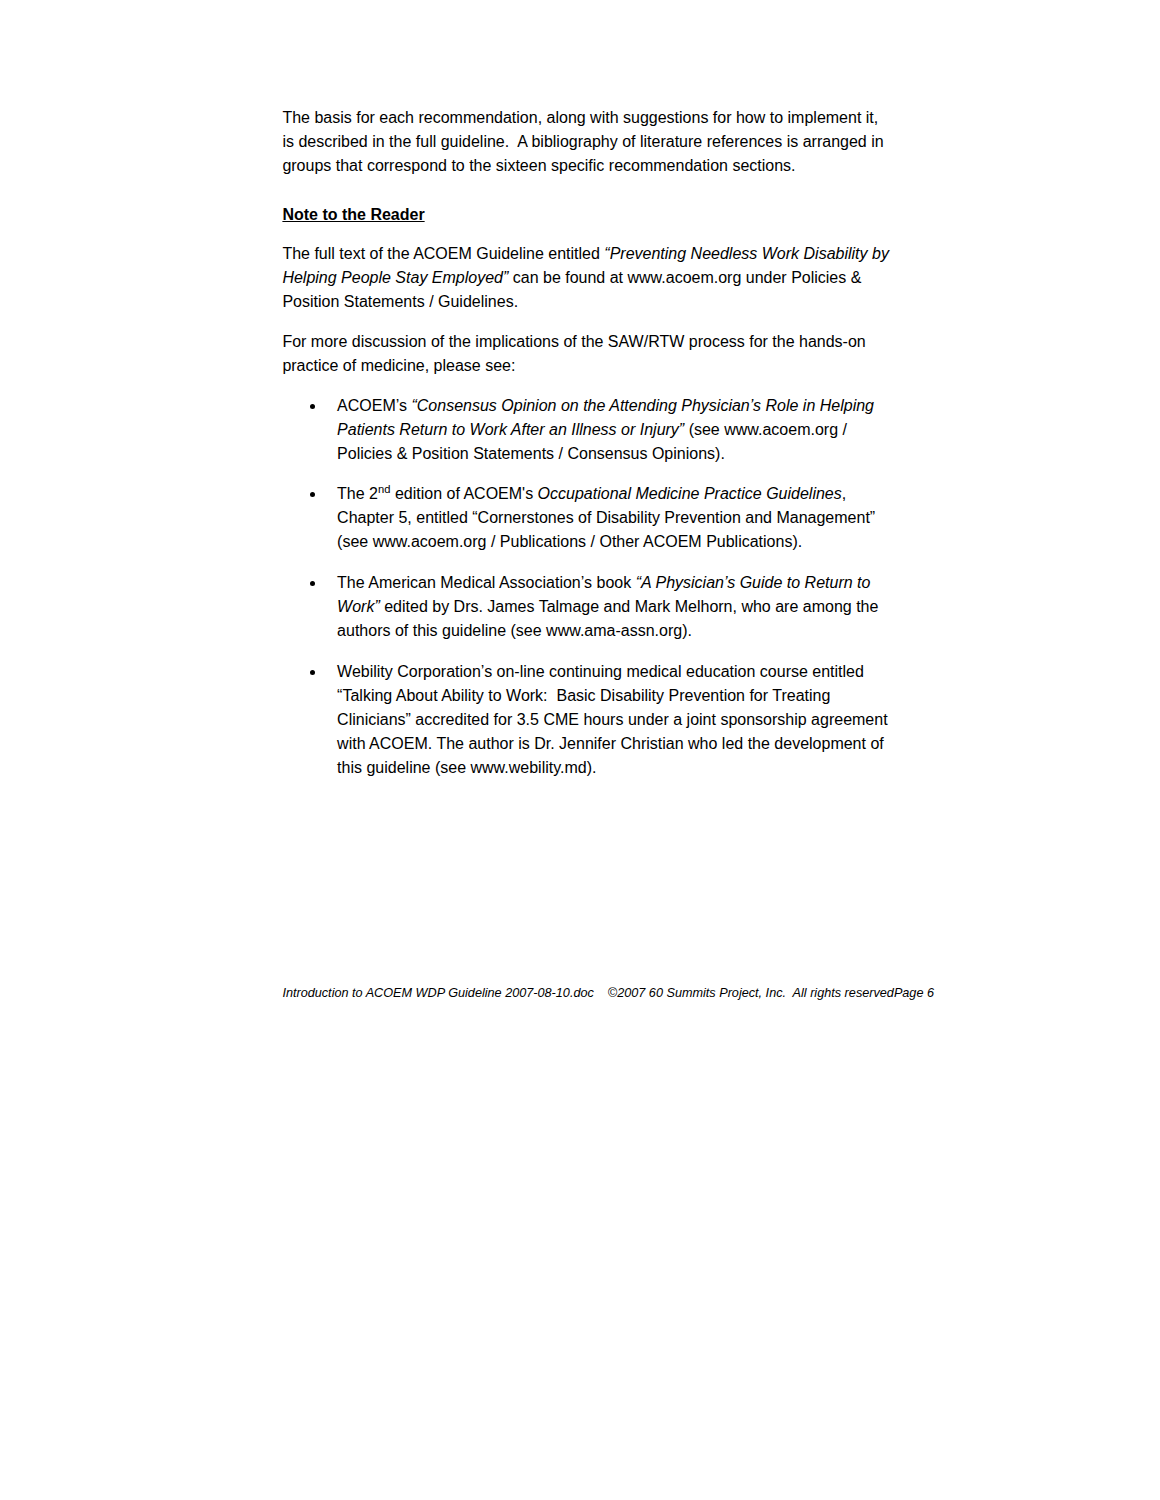The basis for each recommendation, along with suggestions for how to implement it, is described in the full guideline. A bibliography of literature references is arranged in groups that correspond to the sixteen specific recommendation sections.
Note to the Reader
The full text of the ACOEM Guideline entitled “Preventing Needless Work Disability by Helping People Stay Employed” can be found at www.acoem.org under Policies & Position Statements / Guidelines.
For more discussion of the implications of the SAW/RTW process for the hands-on practice of medicine, please see:
ACOEM’s “Consensus Opinion on the Attending Physician’s Role in Helping Patients Return to Work After an Illness or Injury” (see www.acoem.org / Policies & Position Statements / Consensus Opinions).
The 2nd edition of ACOEM's Occupational Medicine Practice Guidelines, Chapter 5, entitled “Cornerstones of Disability Prevention and Management” (see www.acoem.org / Publications / Other ACOEM Publications).
The American Medical Association’s book “A Physician’s Guide to Return to Work” edited by Drs. James Talmage and Mark Melhorn, who are among the authors of this guideline (see www.ama-assn.org).
Webility Corporation’s on-line continuing medical education course entitled “Talking About Ability to Work: Basic Disability Prevention for Treating Clinicians” accredited for 3.5 CME hours under a joint sponsorship agreement with ACOEM. The author is Dr. Jennifer Christian who led the development of this guideline (see www.webility.md).
Introduction to ACOEM WDP Guideline 2007-08-10.doc ©2007 60 Summits Project, Inc. All rights reserved Page 6